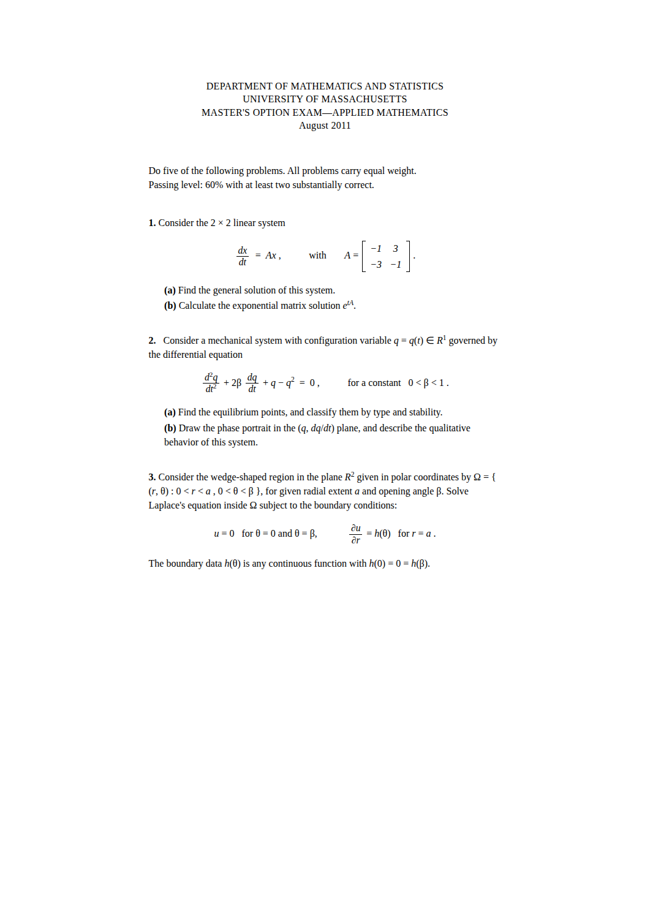DEPARTMENT OF MATHEMATICS AND STATISTICS
UNIVERSITY OF MASSACHUSETTS
MASTER'S OPTION EXAM—APPLIED MATHEMATICS
August 2011
Do five of the following problems. All problems carry equal weight.
Passing level: 60% with at least two substantially correct.
1. Consider the 2 × 2 linear system
dx dt = Ax , with A =
| −1 | 3 |
| −3 | −1 |
.
(a) Find the general solution of this system.
(b) Calculate the exponential matrix solution etA.
2. Consider a mechanical system with configuration variable q = q(t) ∈ R1 governed by the differential equation
d2q dt2 + 2β dq dt + q − q2 = 0 , for a constant 0 < β < 1 .
(a) Find the equilibrium points, and classify them by type and stability.
(b) Draw the phase portrait in the (q, dq/dt) plane, and describe the qualitative behavior of this system.
3. Consider the wedge-shaped region in the plane R2 given in polar coordinates by Ω = { (r, θ) : 0 < r < a , 0 < θ < β }, for given radial extent a and opening angle β. Solve Laplace's equation inside Ω subject to the boundary conditions:
u = 0 for θ = 0 and θ = β, ∂u∂r = h(θ) for r = a .
The boundary data h(θ) is any continuous function with h(0) = 0 = h(β).